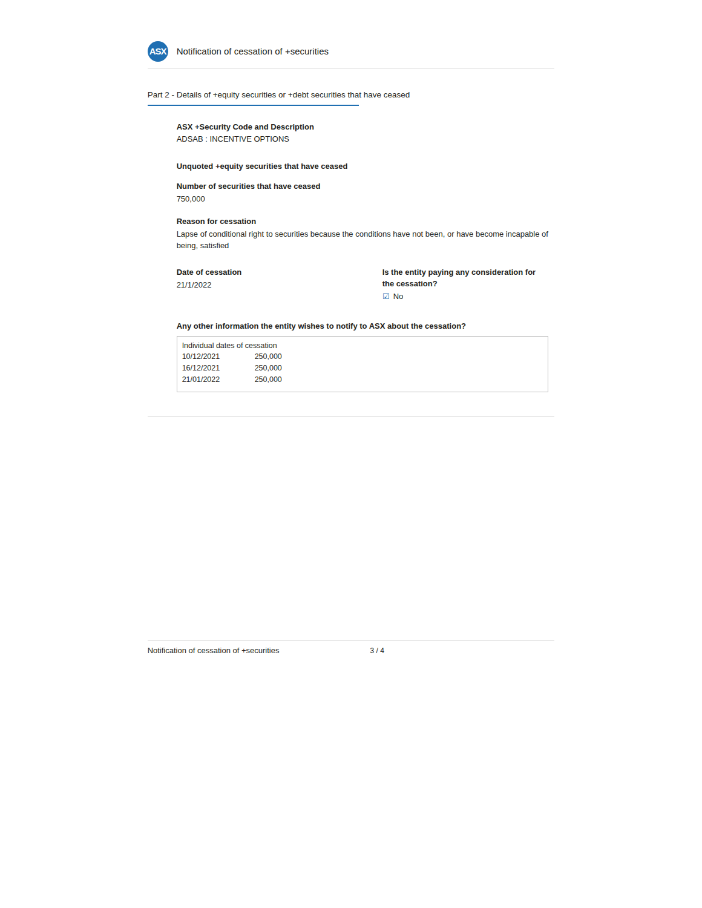ASX
Notification of cessation of +securities
Part 2 - Details of +equity securities or +debt securities that have ceased
ASX +Security Code and Description
ADSAB : INCENTIVE OPTIONS
Unquoted +equity securities that have ceased
Number of securities that have ceased
750,000
Reason for cessation
Lapse of conditional right to securities because the conditions have not been, or have become incapable of being, satisfied
Date of cessation
21/1/2022
Is the entity paying any consideration for the cessation?
☑No
Any other information the entity wishes to notify to ASX about the cessation?
Individual dates of cessation
10/12/2021250,000
16/12/2021250,000
21/01/2022250,000
Notification of cessation of +securities
3 / 4